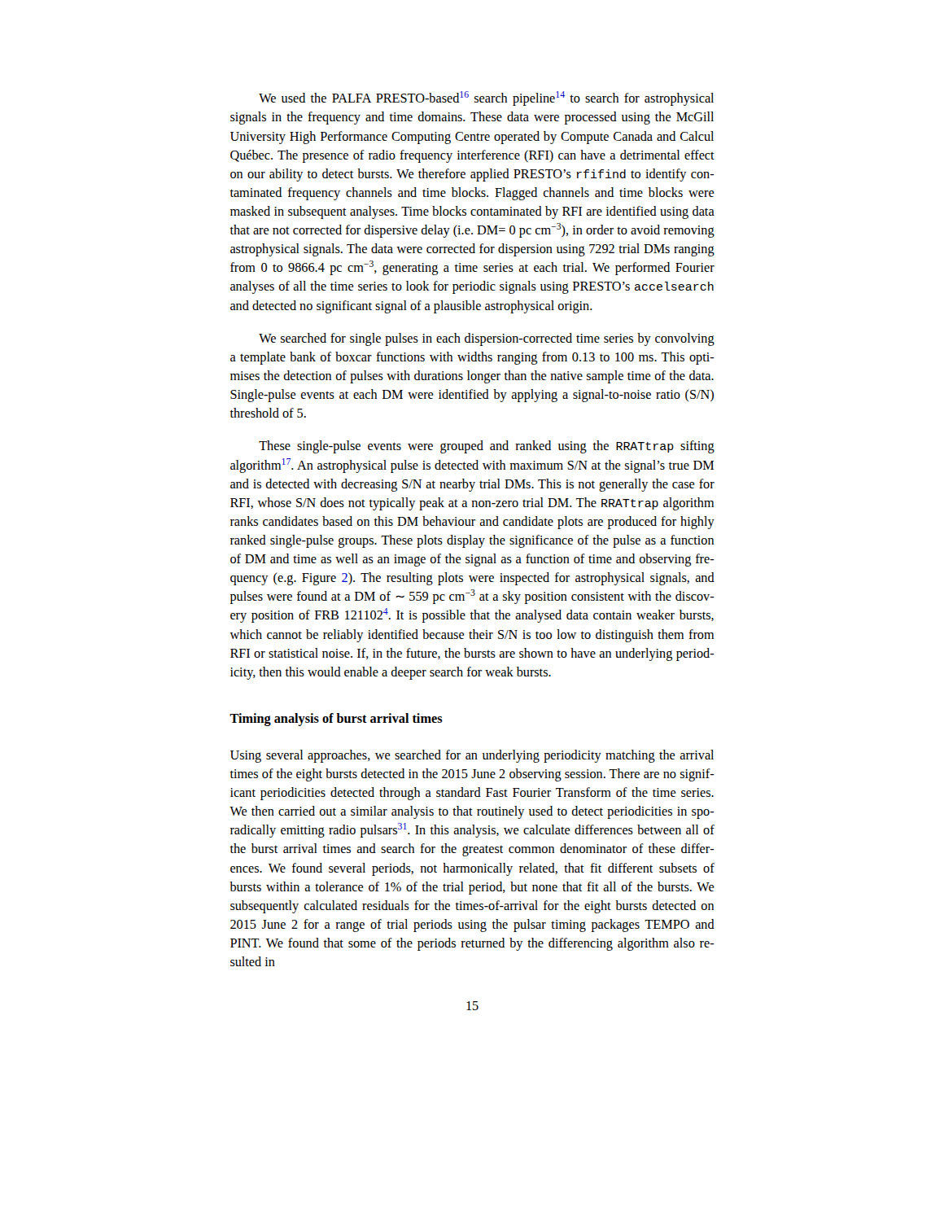We used the PALFA PRESTO-based16 search pipeline14 to search for astrophysical signals in the frequency and time domains. These data were processed using the McGill University High Performance Computing Centre operated by Compute Canada and Calcul Québec. The presence of radio frequency interference (RFI) can have a detrimental effect on our ability to detect bursts. We therefore applied PRESTO’s rfifind to identify contaminated frequency channels and time blocks. Flagged channels and time blocks were masked in subsequent analyses. Time blocks contaminated by RFI are identified using data that are not corrected for dispersive delay (i.e. DM= 0 pc cm−3), in order to avoid removing astrophysical signals. The data were corrected for dispersion using 7292 trial DMs ranging from 0 to 9866.4 pc cm−3, generating a time series at each trial. We performed Fourier analyses of all the time series to look for periodic signals using PRESTO’s accelsearch and detected no significant signal of a plausible astrophysical origin.
We searched for single pulses in each dispersion-corrected time series by convolving a template bank of boxcar functions with widths ranging from 0.13 to 100 ms. This optimises the detection of pulses with durations longer than the native sample time of the data. Single-pulse events at each DM were identified by applying a signal-to-noise ratio (S/N) threshold of 5.
These single-pulse events were grouped and ranked using the RRATtrap sifting algorithm17. An astrophysical pulse is detected with maximum S/N at the signal’s true DM and is detected with decreasing S/N at nearby trial DMs. This is not generally the case for RFI, whose S/N does not typically peak at a non-zero trial DM. The RRATtrap algorithm ranks candidates based on this DM behaviour and candidate plots are produced for highly ranked single-pulse groups. These plots display the significance of the pulse as a function of DM and time as well as an image of the signal as a function of time and observing frequency (e.g. Figure 2). The resulting plots were inspected for astrophysical signals, and pulses were found at a DM of ∼ 559 pc cm−3 at a sky position consistent with the discovery position of FRB 1211024. It is possible that the analysed data contain weaker bursts, which cannot be reliably identified because their S/N is too low to distinguish them from RFI or statistical noise. If, in the future, the bursts are shown to have an underlying periodicity, then this would enable a deeper search for weak bursts.
Timing analysis of burst arrival times
Using several approaches, we searched for an underlying periodicity matching the arrival times of the eight bursts detected in the 2015 June 2 observing session. There are no significant periodicities detected through a standard Fast Fourier Transform of the time series. We then carried out a similar analysis to that routinely used to detect periodicities in sporadically emitting radio pulsars31. In this analysis, we calculate differences between all of the burst arrival times and search for the greatest common denominator of these differences. We found several periods, not harmonically related, that fit different subsets of bursts within a tolerance of 1% of the trial period, but none that fit all of the bursts. We subsequently calculated residuals for the times-of-arrival for the eight bursts detected on 2015 June 2 for a range of trial periods using the pulsar timing packages TEMPO and PINT. We found that some of the periods returned by the differencing algorithm also resulted in
15